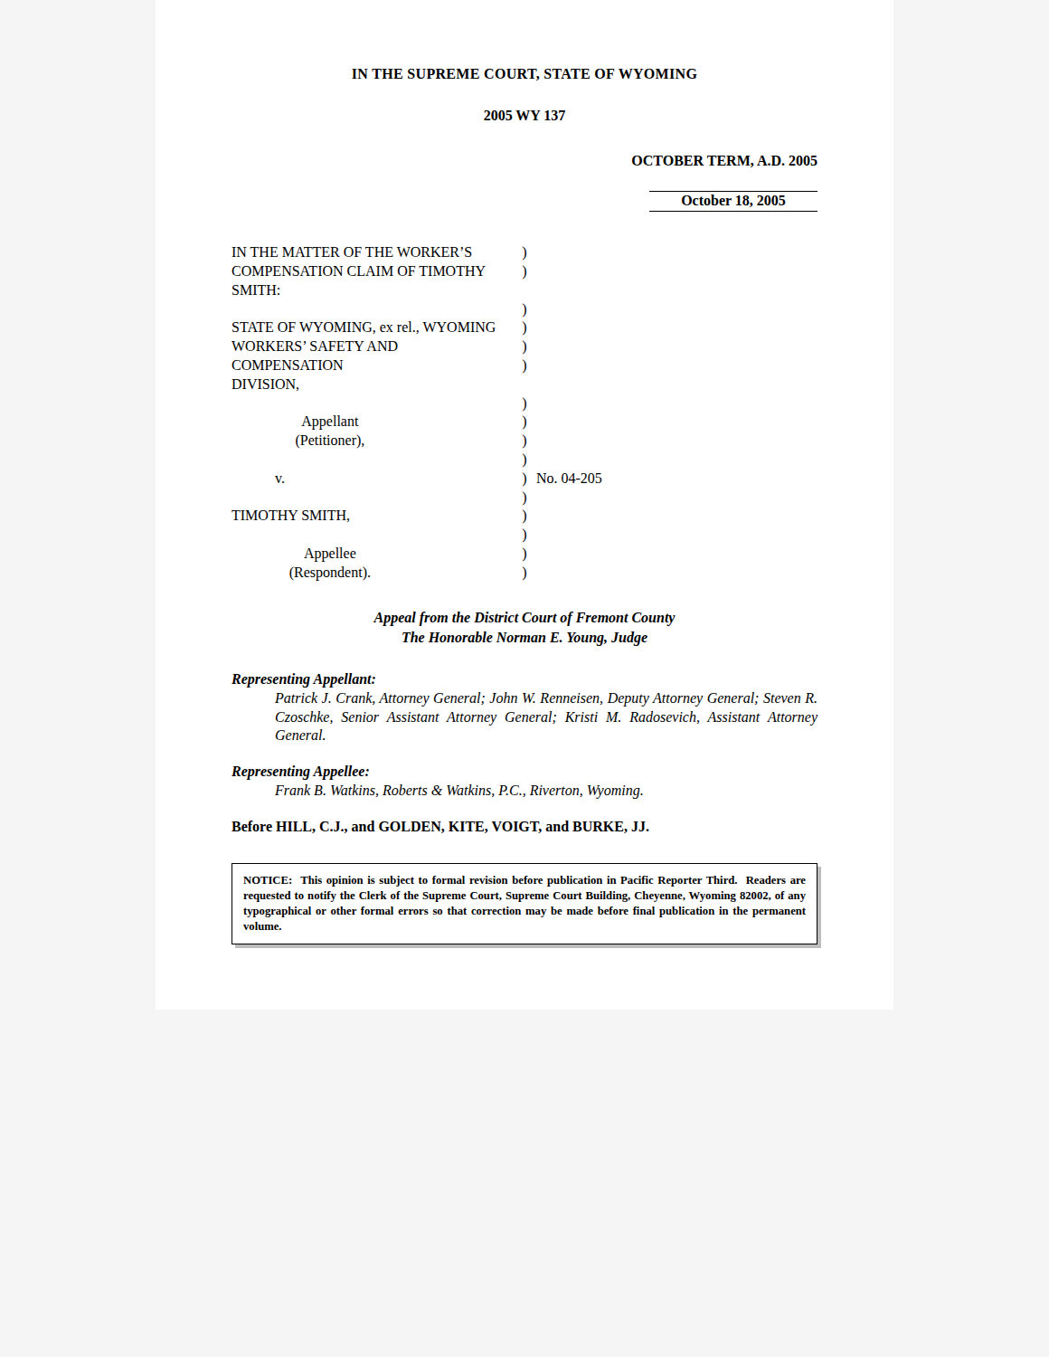IN THE SUPREME COURT, STATE OF WYOMING
2005 WY 137
OCTOBER TERM, A.D. 2005
October 18, 2005
| IN THE MATTER OF THE WORKER’S COMPENSATION CLAIM OF TIMOTHY SMITH: | ) ) | |
| | ) | |
| STATE OF WYOMING, ex rel., WYOMING WORKERS’ SAFETY AND COMPENSATION DIVISION, | ) ) ) | |
| | ) | |
| Appellant (Petitioner), | ) ) | |
| | ) | |
| v. | ) | No. 04-205 |
| | ) | |
| TIMOTHY SMITH, | ) | |
| | ) | |
| Appellee (Respondent). | ) ) | |
Appeal from the District Court of Fremont County
The Honorable Norman E. Young, Judge
Representing Appellant:
Patrick J. Crank, Attorney General; John W. Renneisen, Deputy Attorney General; Steven R. Czoschke, Senior Assistant Attorney General; Kristi M. Radosevich, Assistant Attorney General.
Representing Appellee:
Frank B. Watkins, Roberts & Watkins, P.C., Riverton, Wyoming.
Before HILL, C.J., and GOLDEN, KITE, VOIGT, and BURKE, JJ.
NOTICE: This opinion is subject to formal revision before publication in Pacific Reporter Third. Readers are requested to notify the Clerk of the Supreme Court, Supreme Court Building, Cheyenne, Wyoming 82002, of any typographical or other formal errors so that correction may be made before final publication in the permanent volume.